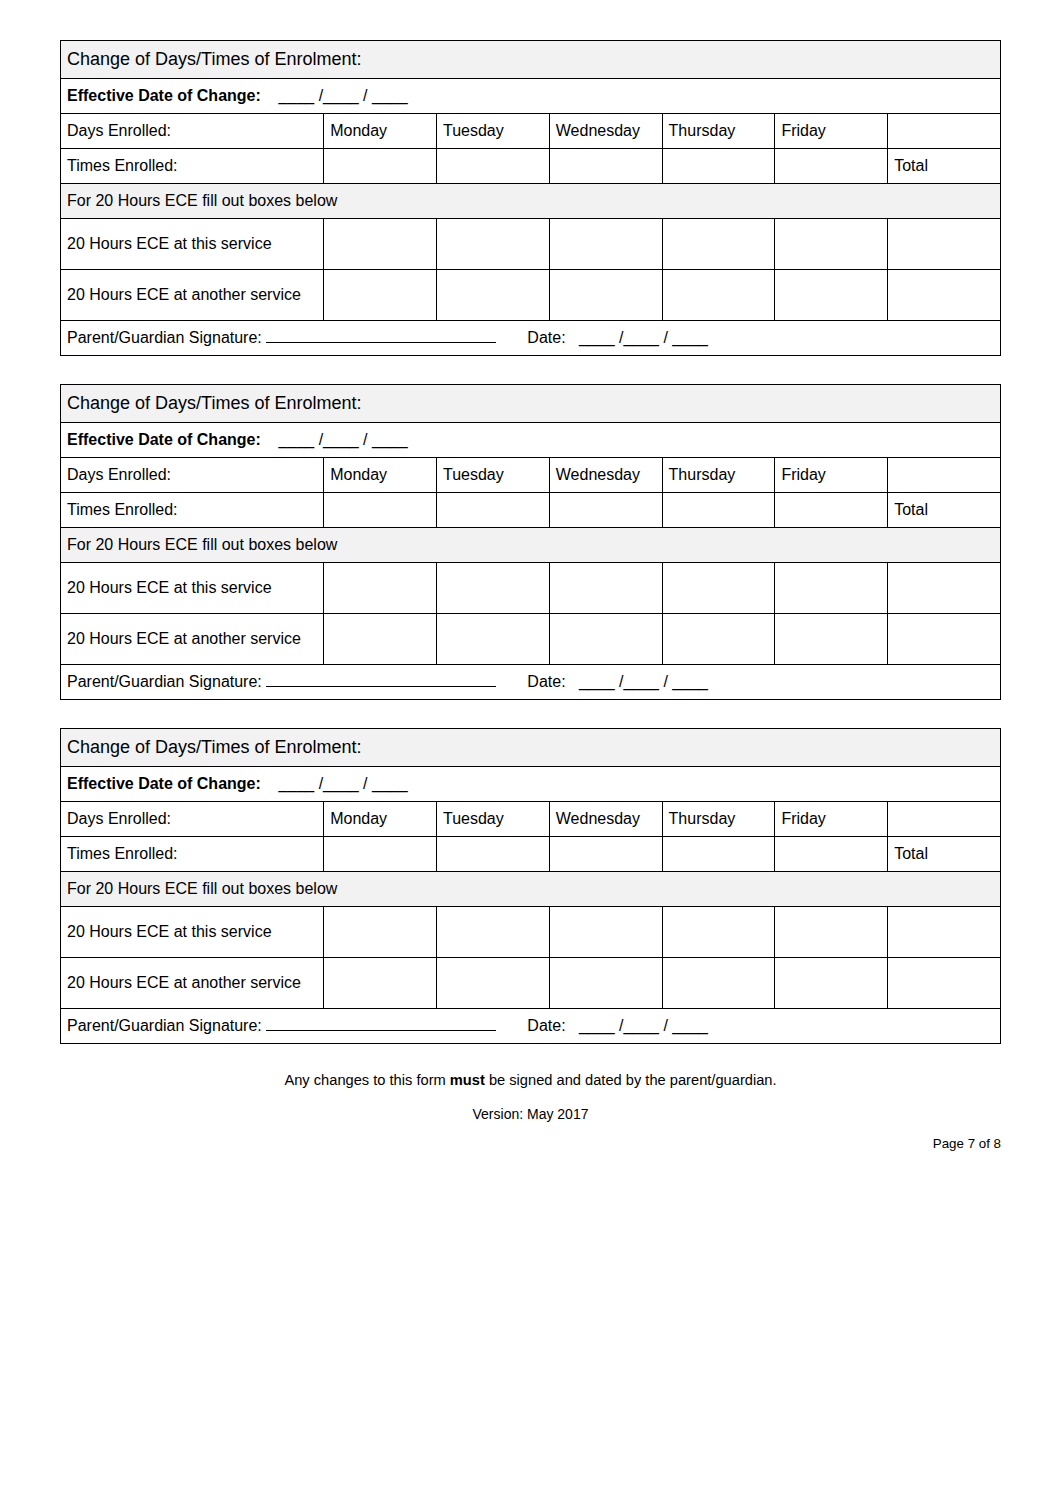| Change of Days/Times of Enrolment: |
| Effective Date of Change: ____ /____ / ____ |
| Days Enrolled: | Monday | Tuesday | Wednesday | Thursday | Friday | |
| Times Enrolled: | | | | | | Total |
| For 20 Hours ECE fill out boxes below |
| 20 Hours ECE at this service | | | | | | |
| 20 Hours ECE at another service | | | | | | |
| Parent/Guardian Signature: Date: ____ /____ / ____ |
| Change of Days/Times of Enrolment: |
| Effective Date of Change: ____ /____ / ____ |
| Days Enrolled: | Monday | Tuesday | Wednesday | Thursday | Friday | |
| Times Enrolled: | | | | | | Total |
| For 20 Hours ECE fill out boxes below |
| 20 Hours ECE at this service | | | | | | |
| 20 Hours ECE at another service | | | | | | |
| Parent/Guardian Signature: Date: ____ /____ / ____ |
| Change of Days/Times of Enrolment: |
| Effective Date of Change: ____ /____ / ____ |
| Days Enrolled: | Monday | Tuesday | Wednesday | Thursday | Friday | |
| Times Enrolled: | | | | | | Total |
| For 20 Hours ECE fill out boxes below |
| 20 Hours ECE at this service | | | | | | |
| 20 Hours ECE at another service | | | | | | |
| Parent/Guardian Signature: Date: ____ /____ / ____ |
Any changes to this form must be signed and dated by the parent/guardian.
Version: May 2017
Page 7 of 8